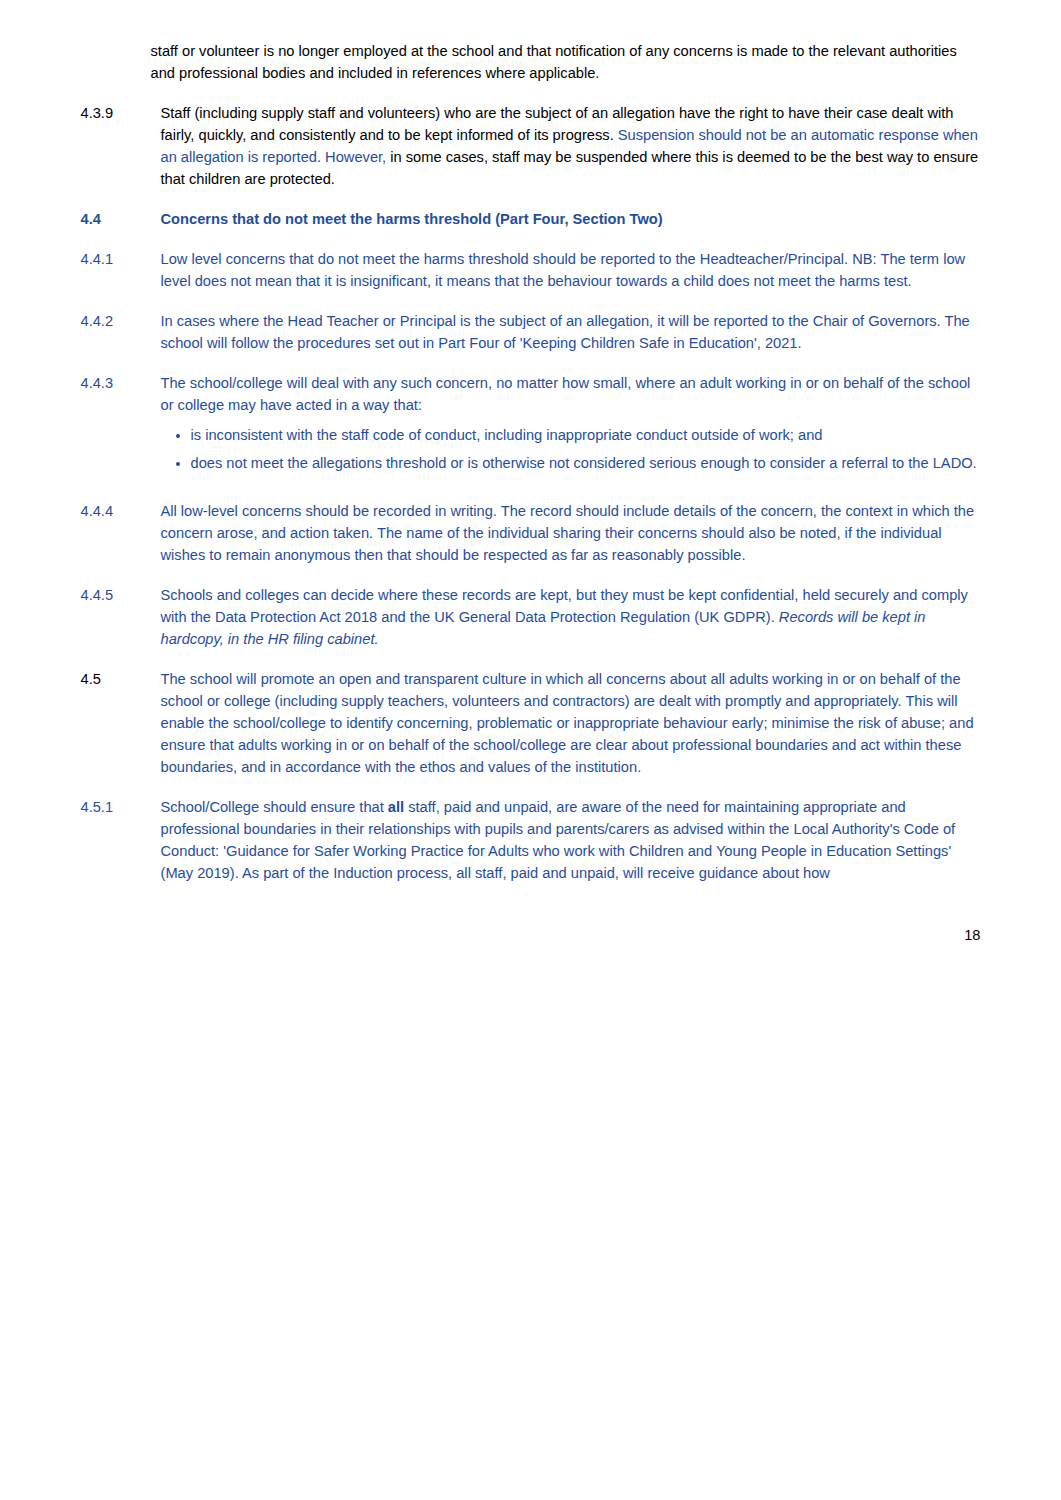staff or volunteer is no longer employed at the school and that notification of any concerns is made to the relevant authorities and professional bodies and included in references where applicable.
4.3.9
Staff (including supply staff and volunteers) who are the subject of an allegation have the right to have their case dealt with fairly, quickly, and consistently and to be kept informed of its progress. Suspension should not be an automatic response when an allegation is reported. However, in some cases, staff may be suspended where this is deemed to be the best way to ensure that children are protected.
4.4
Concerns that do not meet the harms threshold (Part Four, Section Two)
4.4.1
Low level concerns that do not meet the harms threshold should be reported to the Headteacher/Principal. NB: The term low level does not mean that it is insignificant, it means that the behaviour towards a child does not meet the harms test.
4.4.2
In cases where the Head Teacher or Principal is the subject of an allegation, it will be reported to the Chair of Governors. The school will follow the procedures set out in Part Four of 'Keeping Children Safe in Education', 2021.
4.4.3
The school/college will deal with any such concern, no matter how small, where an adult working in or on behalf of the school or college may have acted in a way that:
is inconsistent with the staff code of conduct, including inappropriate conduct outside of work; and
does not meet the allegations threshold or is otherwise not considered serious enough to consider a referral to the LADO.
4.4.4
All low-level concerns should be recorded in writing. The record should include details of the concern, the context in which the concern arose, and action taken. The name of the individual sharing their concerns should also be noted, if the individual wishes to remain anonymous then that should be respected as far as reasonably possible.
4.4.5
Schools and colleges can decide where these records are kept, but they must be kept confidential, held securely and comply with the Data Protection Act 2018 and the UK General Data Protection Regulation (UK GDPR). Records will be kept in hardcopy, in the HR filing cabinet.
4.5
The school will promote an open and transparent culture in which all concerns about all adults working in or on behalf of the school or college (including supply teachers, volunteers and contractors) are dealt with promptly and appropriately. This will enable the school/college to identify concerning, problematic or inappropriate behaviour early; minimise the risk of abuse; and ensure that adults working in or on behalf of the school/college are clear about professional boundaries and act within these boundaries, and in accordance with the ethos and values of the institution.
4.5.1
School/College should ensure that all staff, paid and unpaid, are aware of the need for maintaining appropriate and professional boundaries in their relationships with pupils and parents/carers as advised within the Local Authority's Code of Conduct: 'Guidance for Safer Working Practice for Adults who work with Children and Young People in Education Settings' (May 2019). As part of the Induction process, all staff, paid and unpaid, will receive guidance about how
18